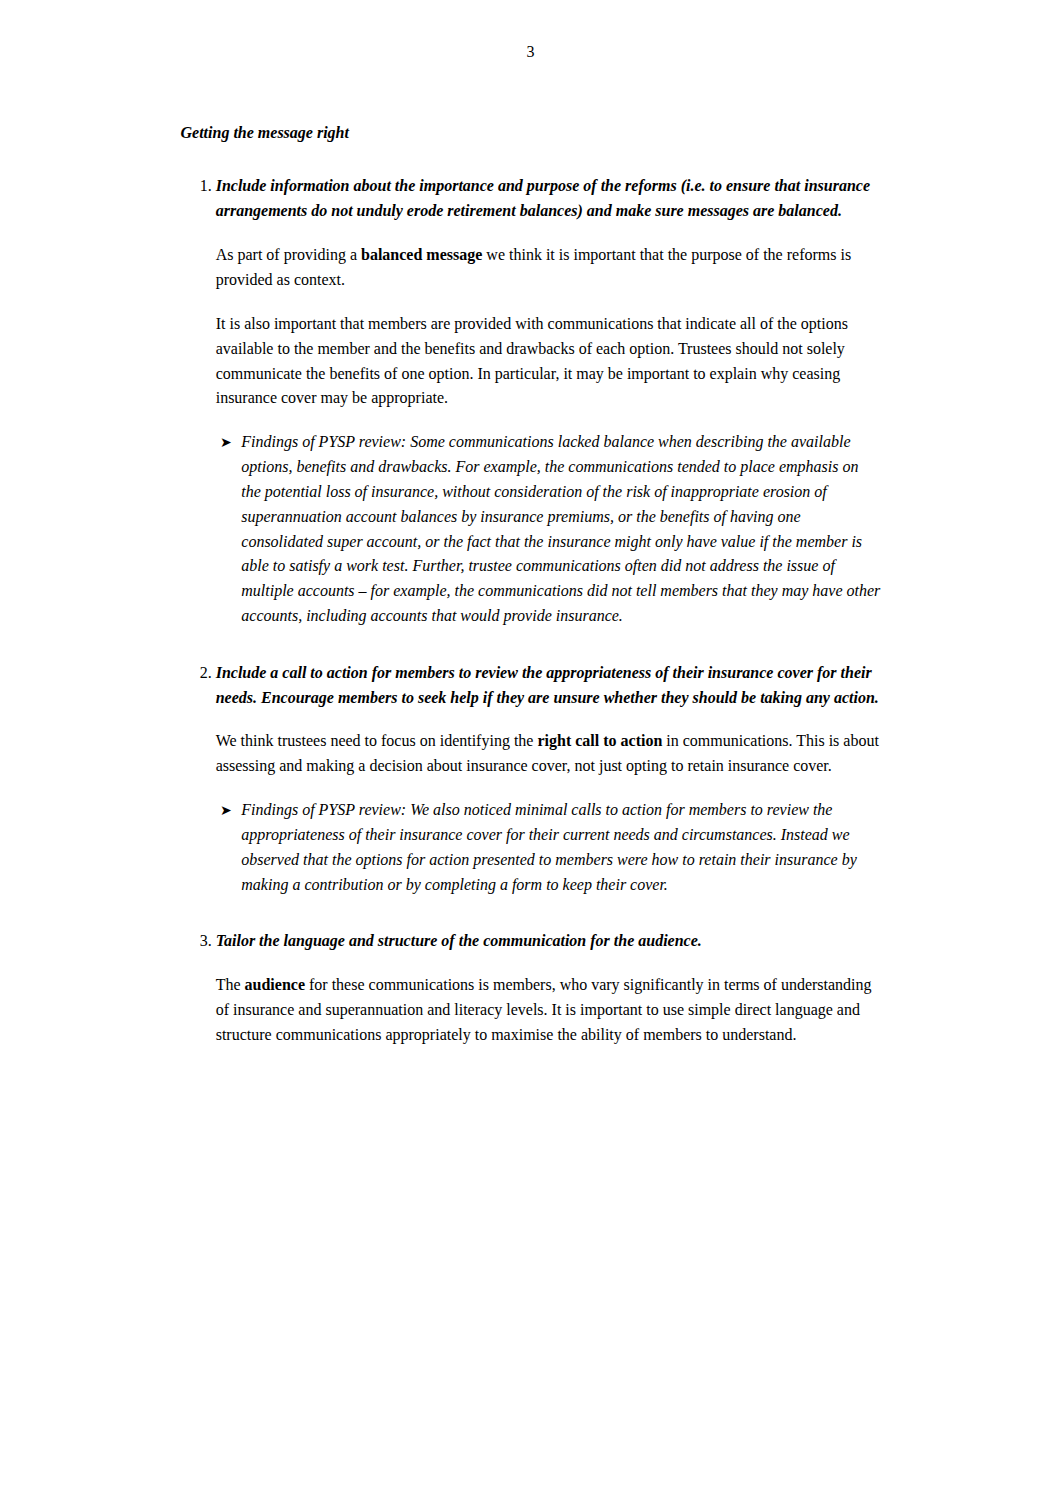3
Getting the message right
Include information about the importance and purpose of the reforms (i.e. to ensure that insurance arrangements do not unduly erode retirement balances) and make sure messages are balanced.
As part of providing a balanced message we think it is important that the purpose of the reforms is provided as context.
It is also important that members are provided with communications that indicate all of the options available to the member and the benefits and drawbacks of each option. Trustees should not solely communicate the benefits of one option. In particular, it may be important to explain why ceasing insurance cover may be appropriate.
Findings of PYSP review: Some communications lacked balance when describing the available options, benefits and drawbacks. For example, the communications tended to place emphasis on the potential loss of insurance, without consideration of the risk of inappropriate erosion of superannuation account balances by insurance premiums, or the benefits of having one consolidated super account, or the fact that the insurance might only have value if the member is able to satisfy a work test. Further, trustee communications often did not address the issue of multiple accounts – for example, the communications did not tell members that they may have other accounts, including accounts that would provide insurance.
Include a call to action for members to review the appropriateness of their insurance cover for their needs. Encourage members to seek help if they are unsure whether they should be taking any action.
We think trustees need to focus on identifying the right call to action in communications. This is about assessing and making a decision about insurance cover, not just opting to retain insurance cover.
Findings of PYSP review: We also noticed minimal calls to action for members to review the appropriateness of their insurance cover for their current needs and circumstances. Instead we observed that the options for action presented to members were how to retain their insurance by making a contribution or by completing a form to keep their cover.
Tailor the language and structure of the communication for the audience.
The audience for these communications is members, who vary significantly in terms of understanding of insurance and superannuation and literacy levels. It is important to use simple direct language and structure communications appropriately to maximise the ability of members to understand.